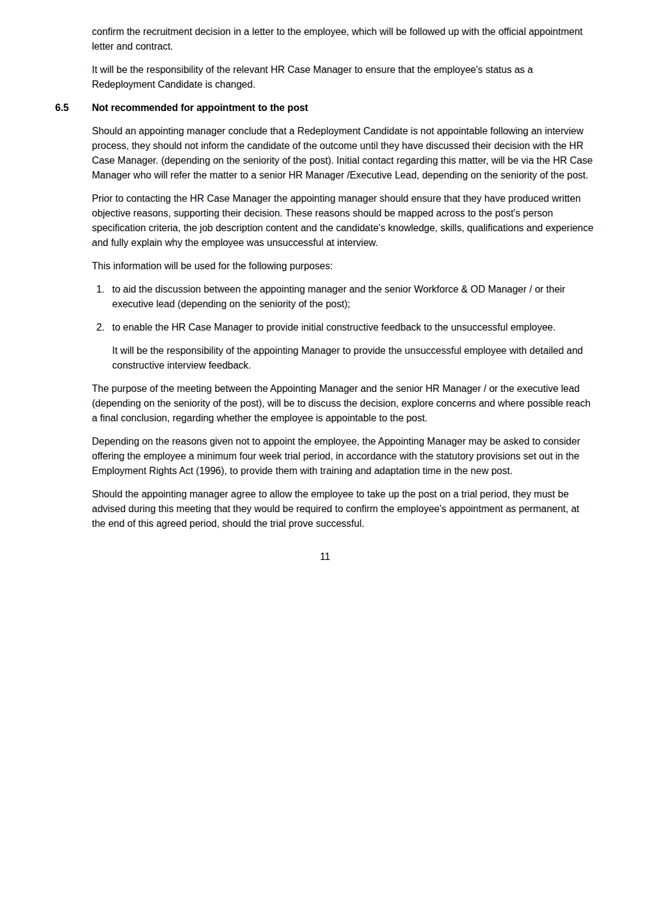confirm the recruitment decision in a letter to the employee, which will be followed up with the official appointment letter and contract.
It will be the responsibility of the relevant HR Case Manager to ensure that the employee's status as a Redeployment Candidate is changed.
6.5
Not recommended for appointment to the post
Should an appointing manager conclude that a Redeployment Candidate is not appointable following an interview process, they should not inform the candidate of the outcome until they have discussed their decision with the HR Case Manager. (depending on the seniority of the post). Initial contact regarding this matter, will be via the HR Case Manager who will refer the matter to a senior HR Manager /Executive Lead, depending on the seniority of the post.
Prior to contacting the HR Case Manager the appointing manager should ensure that they have produced written objective reasons, supporting their decision. These reasons should be mapped across to the post's person specification criteria, the job description content and the candidate's knowledge, skills, qualifications and experience and fully explain why the employee was unsuccessful at interview.
This information will be used for the following purposes:
to aid the discussion between the appointing manager and the senior Workforce & OD Manager / or their executive lead (depending on the seniority of the post);
to enable the HR Case Manager to provide initial constructive feedback to the unsuccessful employee.
It will be the responsibility of the appointing Manager to provide the unsuccessful employee with detailed and constructive interview feedback.
The purpose of the meeting between the Appointing Manager and the senior HR Manager / or the executive lead (depending on the seniority of the post), will be to discuss the decision, explore concerns and where possible reach a final conclusion, regarding whether the employee is appointable to the post.
Depending on the reasons given not to appoint the employee, the Appointing Manager may be asked to consider offering the employee a minimum four week trial period, in accordance with the statutory provisions set out in the Employment Rights Act (1996), to provide them with training and adaptation time in the new post.
Should the appointing manager agree to allow the employee to take up the post on a trial period, they must be advised during this meeting that they would be required to confirm the employee's appointment as permanent, at the end of this agreed period, should the trial prove successful.
11